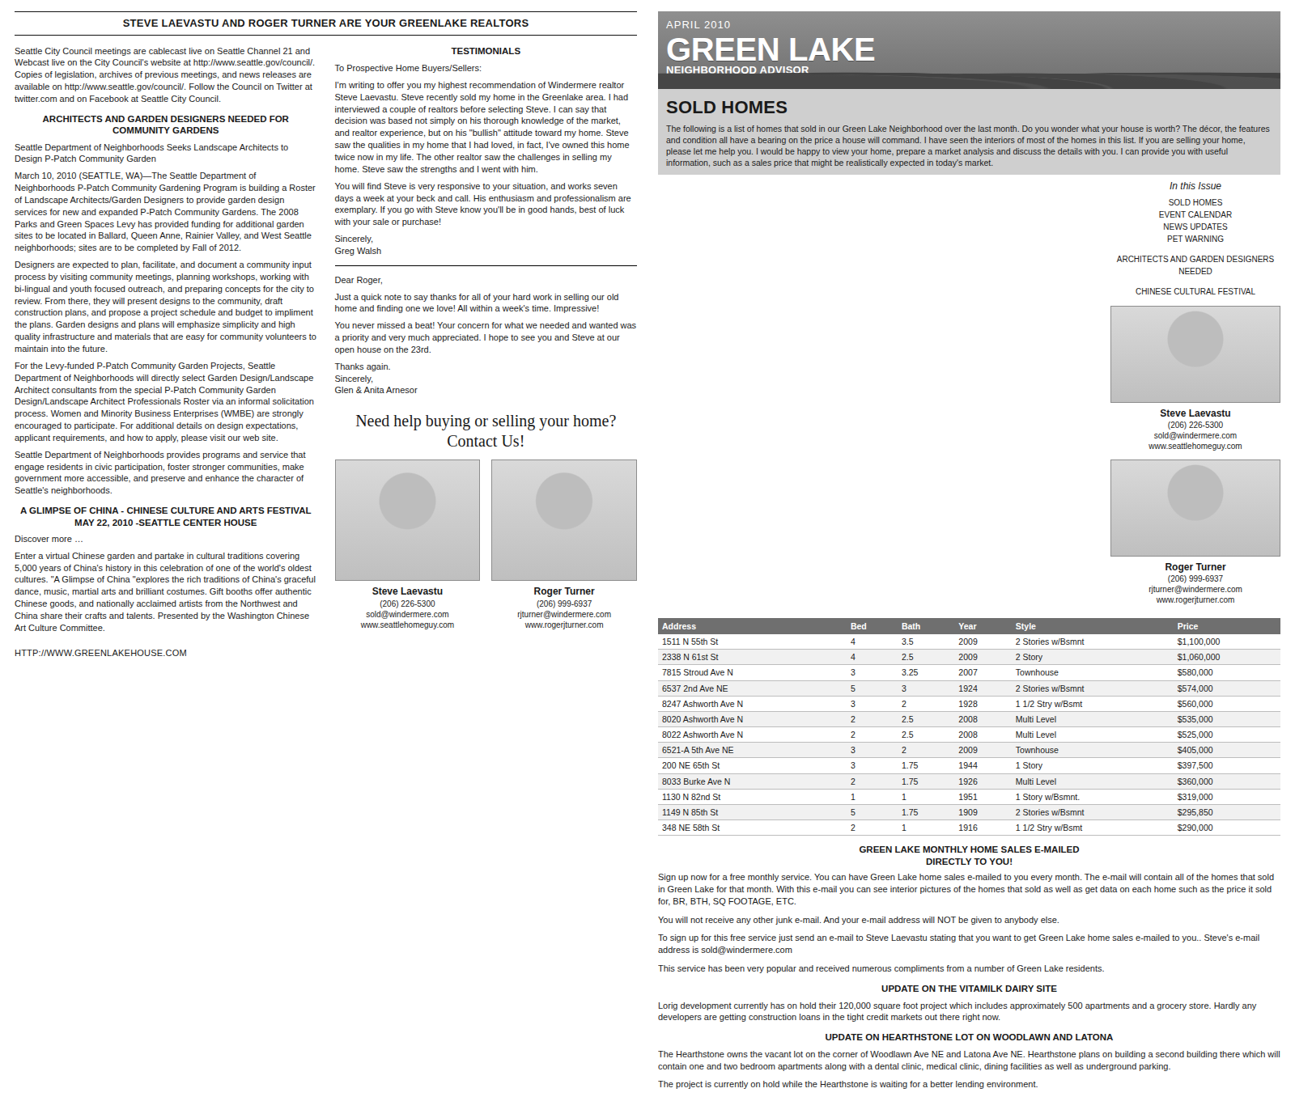Steve Laevastu and Roger Turner are your Greenlake Realtors
Seattle City Council meetings are cablecast live on Seattle Channel 21 and Webcast live on the City Council's website at http://www.seattle.gov/council/. Copies of legislation, archives of previous meetings, and news releases are available on http://www.seattle.gov/council/. Follow the Council on Twitter at twitter.com and on Facebook at Seattle City Council.
Architects and Garden Designers Needed for Community Gardens
Seattle Department of Neighborhoods Seeks Landscape Architects to Design P-Patch Community Garden
March 10, 2010 (SEATTLE, WA)—The Seattle Department of Neighborhoods P-Patch Community Gardening Program is building a Roster of Landscape Architects/Garden Designers to provide garden design services for new and expanded P-Patch Community Gardens. The 2008 Parks and Green Spaces Levy has provided funding for additional garden sites to be located in Ballard, Queen Anne, Rainier Valley, and West Seattle neighborhoods; sites are to be completed by Fall of 2012.
Designers are expected to plan, facilitate, and document a community input process by visiting community meetings, planning workshops, working with bi-lingual and youth focused outreach, and preparing concepts for the city to review. From there, they will present designs to the community, draft construction plans, and propose a project schedule and budget to impliment the plans. Garden designs and plans will emphasize simplicity and high quality infrastructure and materials that are easy for community volunteers to maintain into the future.
For the Levy-funded P-Patch Community Garden Projects, Seattle Department of Neighborhoods will directly select Garden Design/Landscape Architect consultants from the special P-Patch Community Garden Design/Landscape Architect Professionals Roster via an informal solicitation process. Women and Minority Business Enterprises (WMBE) are strongly encouraged to participate. For additional details on design expectations, applicant requirements, and how to apply, please visit our web site.
Seattle Department of Neighborhoods provides programs and service that engage residents in civic participation, foster stronger communities, make government more accessible, and preserve and enhance the character of Seattle's neighborhoods.
A Glimpse of China - Chinese Culture and Arts Festival
May 22, 2010 -Seattle Center House
Discover more …
Enter a virtual Chinese garden and partake in cultural traditions covering 5,000 years of China's history in this celebration of one of the world's oldest cultures. "A Glimpse of China "explores the rich traditions of China's graceful dance, music, martial arts and brilliant costumes. Gift booths offer authentic Chinese goods, and nationally acclaimed artists from the Northwest and China share their crafts and talents. Presented by the Washington Chinese Art Culture Committee.
HTTP://WWW.GREENLAKEHOUSE.COM
Testimonials
To Prospective Home Buyers/Sellers:
I'm writing to offer you my highest recommendation of Windermere realtor Steve Laevastu. Steve recently sold my home in the Greenlake area. I had interviewed a couple of realtors before selecting Steve. I can say that decision was based not simply on his thorough knowledge of the market, and realtor experience, but on his "bullish" attitude toward my home. Steve saw the qualities in my home that I had loved, in fact, I've owned this home twice now in my life. The other realtor saw the challenges in selling my home. Steve saw the strengths and I went with him.
You will find Steve is very responsive to your situation, and works seven days a week at your beck and call. His enthusiasm and professionalism are exemplary. If you go with Steve know you'll be in good hands, best of luck with your sale or purchase!
Sincerely,
Greg Walsh
Dear Roger,
Just a quick note to say thanks for all of your hard work in selling our old home and finding one we love! All within a week's time. Impressive!
You never missed a beat! Your concern for what we needed and wanted was a priority and very much appreciated. I hope to see you and Steve at our open house on the 23rd.
Thanks again.
Sincerely,
Glen & Anita Arnesor
Need help buying or selling your home?
Contact Us!
Steve Laevastu
(206) 226-5300
sold@windermere.com
www.seattlehomeguy.com
Roger Turner
(206) 999-6937
rjturner@windermere.com
www.rogerjturner.com
APRIL 2010
GREEN LAKE
NEIGHBORHOOD ADVISOR
SOLD HOMES
The following is a list of homes that sold in our Green Lake Neighborhood over the last month. Do you wonder what your house is worth? The décor, the features and condition all have a bearing on the price a house will command. I have seen the interiors of most of the homes in this list. If you are selling your home, please let me help you. I would be happy to view your home, prepare a market analysis and discuss the details with you. I can provide you with useful information, such as a sales price that might be realistically expected in today's market.
In this Issue
Sold Homes
Event Calendar
News Updates
Pet Warning
Architects and Garden Designers Needed
Chinese Cultural Festival
Steve Laevastu
(206) 226-5300
sold@windermere.com
www.seattlehomeguy.com
Roger Turner
(206) 999-6937
rjturner@windermere.com
www.rogerjturner.com
| Address | Bed | Bath | Year | Style | Price |
| --- | --- | --- | --- | --- | --- |
| 1511 N 55th St | 4 | 3.5 | 2009 | 2 Stories w/Bsmnt | $1,100,000 |
| 2338 N 61st St | 4 | 2.5 | 2009 | 2 Story | $1,060,000 |
| 7815 Stroud Ave N | 3 | 3.25 | 2007 | Townhouse | $580,000 |
| 6537 2nd Ave NE | 5 | 3 | 1924 | 2 Stories w/Bsmnt | $574,000 |
| 8247 Ashworth Ave N | 3 | 2 | 1928 | 1 1/2 Stry w/Bsmt | $560,000 |
| 8020 Ashworth Ave N | 2 | 2.5 | 2008 | Multi Level | $535,000 |
| 8022 Ashworth Ave N | 2 | 2.5 | 2008 | Multi Level | $525,000 |
| 6521-A 5th Ave NE | 3 | 2 | 2009 | Townhouse | $405,000 |
| 200 NE 65th St | 3 | 1.75 | 1944 | 1 Story | $397,500 |
| 8033 Burke Ave N | 2 | 1.75 | 1926 | Multi Level | $360,000 |
| 1130 N 82nd St | 1 | 1 | 1951 | 1 Story w/Bsmnt. | $319,000 |
| 1149 N 85th St | 5 | 1.75 | 1909 | 2 Stories w/Bsmnt | $295,850 |
| 348 NE 58th St | 2 | 1 | 1916 | 1 1/2 Stry w/Bsmt | $290,000 |
Green Lake Monthly Home Sales E-Mailed
Directly to You!
Sign up now for a free monthly service. You can have Green Lake home sales e-mailed to you every month. The e-mail will contain all of the homes that sold in Green Lake for that month. With this e-mail you can see interior pictures of the homes that sold as well as get data on each home such as the price it sold for, BR, BTH, SQ FOOTAGE, ETC.
You will not receive any other junk e-mail. And your e-mail address will NOT be given to anybody else.
To sign up for this free service just send an e-mail to Steve Laevastu stating that you want to get Green Lake home sales e-mailed to you.. Steve's e-mail address is sold@windermere.com
This service has been very popular and received numerous compliments from a number of Green Lake residents.
Update on the Vitamilk Dairy Site
Lorig development currently has on hold their 120,000 square foot project which includes approximately 500 apartments and a grocery store. Hardly any developers are getting construction loans in the tight credit markets out there right now.
Update on Hearthstone Lot on Woodlawn and Latona
The Hearthstone owns the vacant lot on the corner of Woodlawn Ave NE and Latona Ave NE. Hearthstone plans on building a second building there which will contain one and two bedroom apartments along with a dental clinic, medical clinic, dining facilities as well as underground parking.
The project is currently on hold while the Hearthstone is waiting for a better lending environment.